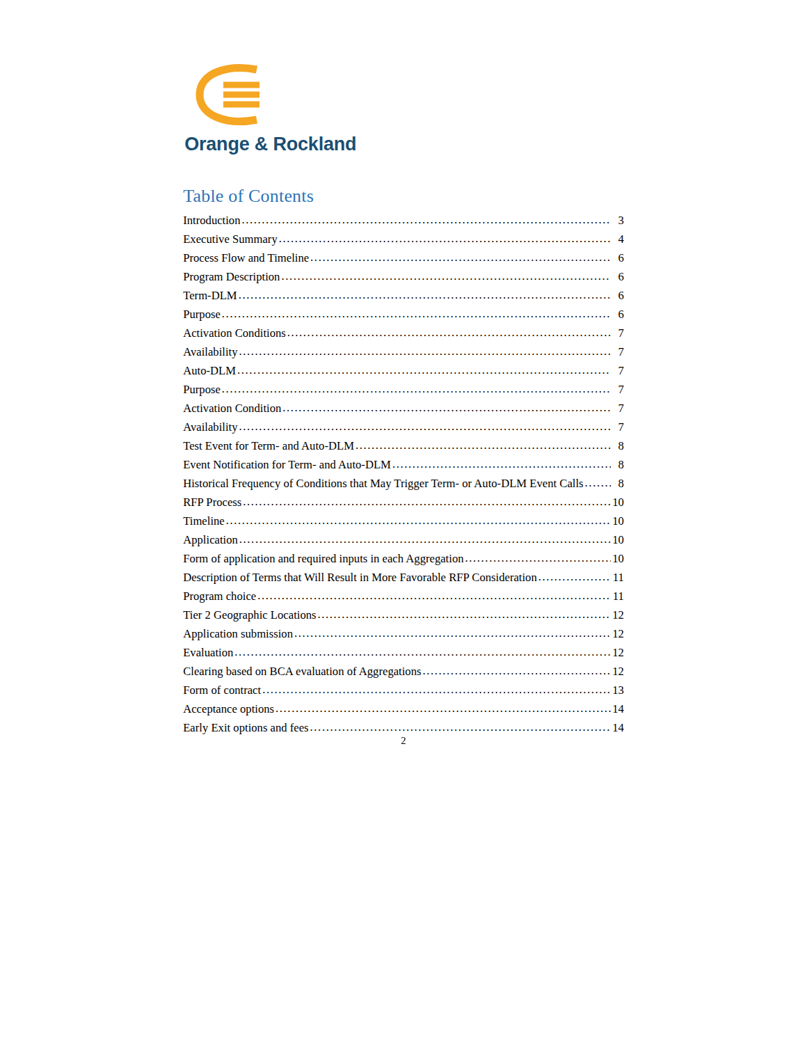Orange & Rockland
Table of Contents
Introduction........................................................................................................................................... 3
Executive Summary..................................................................................................................... 4
Process Flow and Timeline............................................................................................................. 6
Program Description..................................................................................................................... 6
Term-DLM................................................................................................................................. 6
Purpose..................................................................................................................................... 6
Activation Conditions................................................................................................................. 7
Availability............................................................................................................................. 7
Auto-DLM................................................................................................................................. 7
Purpose..................................................................................................................................... 7
Activation Condition................................................................................................................... 7
Availability............................................................................................................................. 7
Test Event for Term- and Auto-DLM................................................................................................. 8
Event Notification for Term- and Auto-DLM..................................................................................... 8
Historical Frequency of Conditions that May Trigger Term- or Auto-DLM Event Calls........................... 8
RFP Process................................................................................................................................. 10
Timeline................................................................................................................................. 10
Application............................................................................................................................. 10
Form of application and required inputs in each Aggregation....................................................... 10
Description of Terms that Will Result in More Favorable RFP Consideration.................................... 11
Program choice..................................................................................................................... 11
Tier 2 Geographic Locations..................................................................................................... 12
Application submission................................................................................................................. 12
Evaluation............................................................................................................................. 12
Clearing based on BCA evaluation of Aggregations..................................................................... 12
Form of contract..................................................................................................................... 13
Acceptance options................................................................................................................. 14
Early Exit options and fees............................................................................................................. 14
2